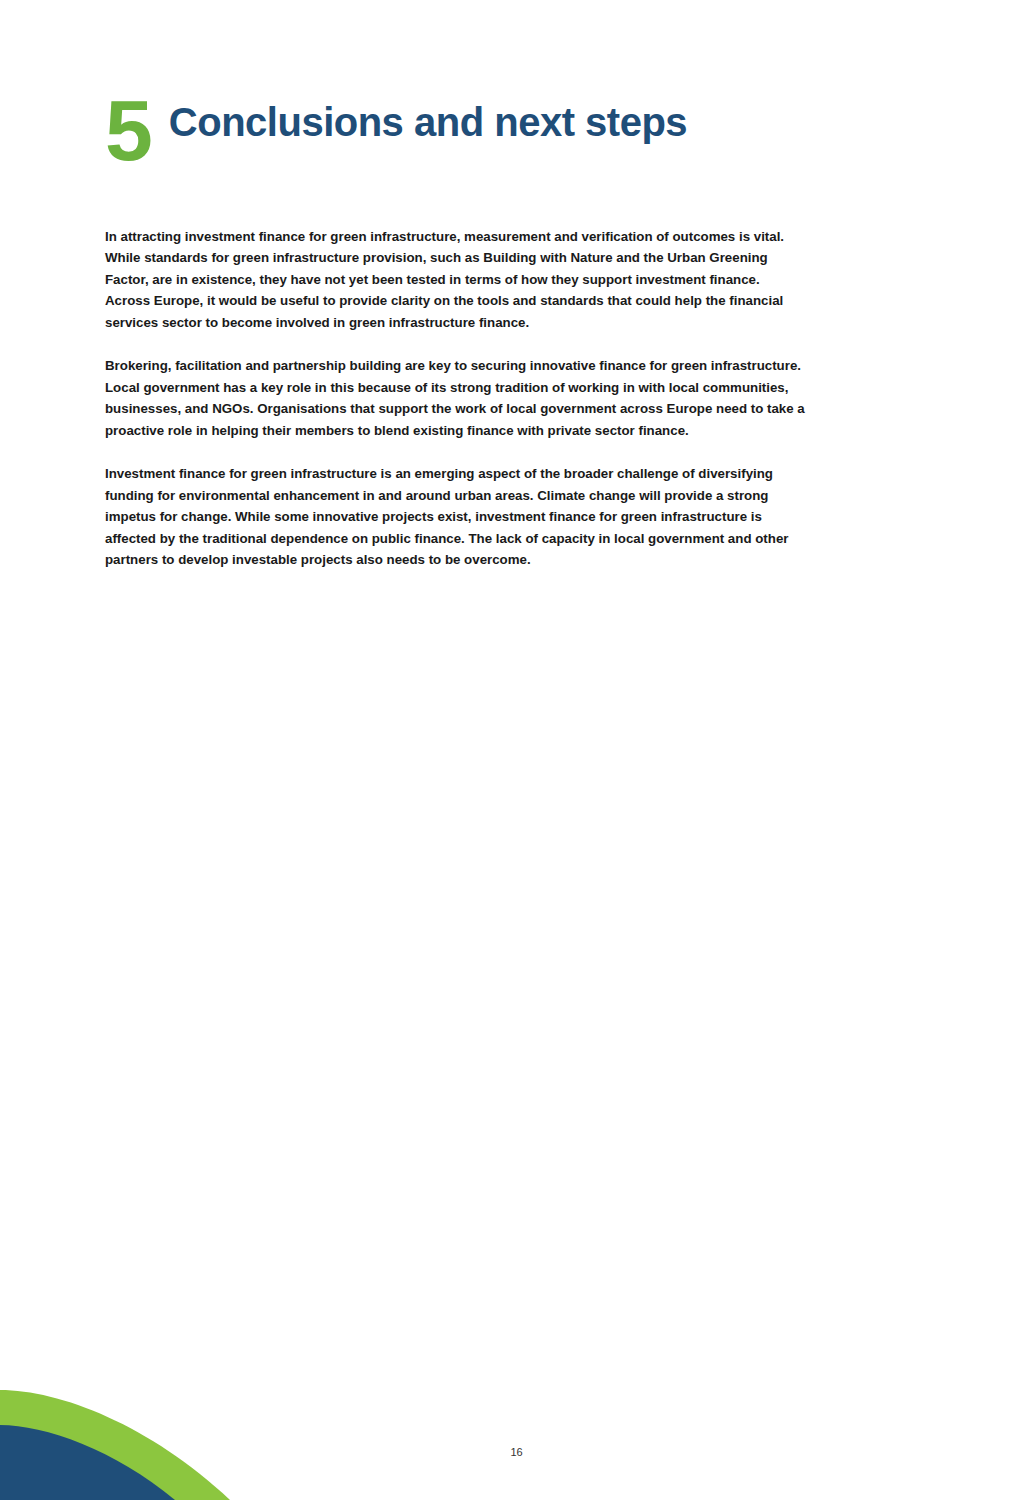5
Conclusions and next steps
In attracting investment finance for green infrastructure, measurement and verification of outcomes is vital. While standards for green infrastructure provision, such as Building with Nature and the Urban Greening Factor, are in existence, they have not yet been tested in terms of how they support investment finance. Across Europe, it would be useful to provide clarity on the tools and standards that could help the financial services sector to become involved in green infrastructure finance.
Brokering, facilitation and partnership building are key to securing innovative finance for green infrastructure. Local government has a key role in this because of its strong tradition of working in with local communities, businesses, and NGOs. Organisations that support the work of local government across Europe need to take a proactive role in helping their members to blend existing finance with private sector finance.
Investment finance for green infrastructure is an emerging aspect of the broader challenge of diversifying funding for environmental enhancement in and around urban areas. Climate change will provide a strong impetus for change. While some innovative projects exist, investment finance for green infrastructure is affected by the traditional dependence on public finance. The lack of capacity in local government and other partners to develop investable projects also needs to be overcome.
16